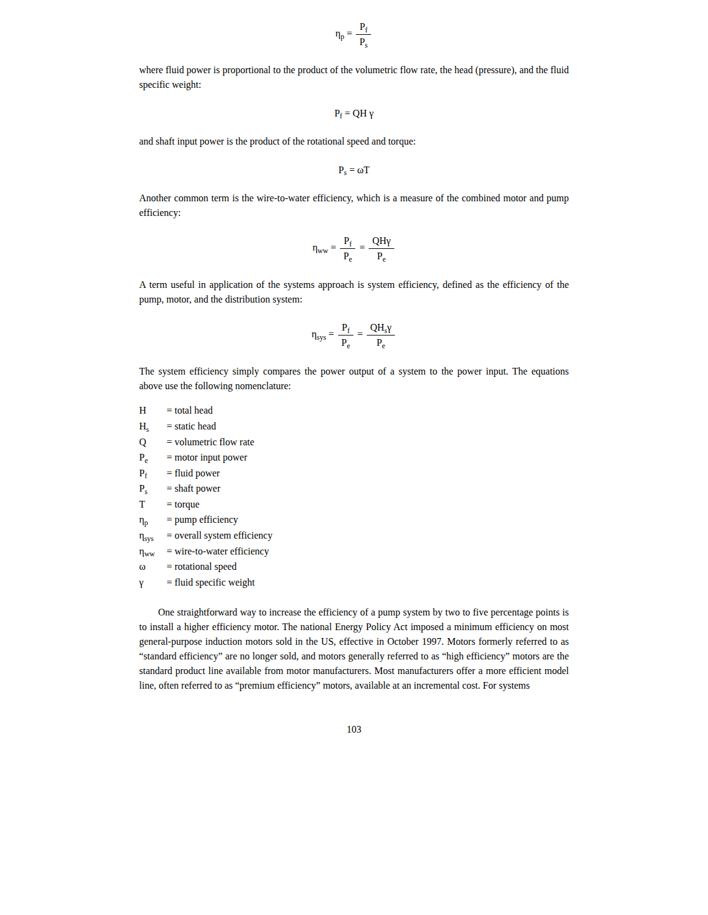ηp = Pf Ps
where fluid power is proportional to the product of the volumetric flow rate, the head (pressure), and the fluid specific weight:
Pf = QH γ
and shaft input power is the product of the rotational speed and torque:
Ps = ωT
Another common term is the wire-to-water efficiency, which is a measure of the combined motor and pump efficiency:
ηww = Pf Pe = QHγ Pe
A term useful in application of the systems approach is system efficiency, defined as the efficiency of the pump, motor, and the distribution system:
ηsys = Pf Pe = QHsγ Pe
The system efficiency simply compares the power output of a system to the power input. The equations above use the following nomenclature:
| H | = total head |
| H s | = static head |
| Q | = volumetric flow rate |
| P e | = motor input power |
| P f | = fluid power |
| P s | = shaft power |
| T | = torque |
| η p | = pump efficiency |
| η sys | = overall system efficiency |
| η ww | = wire-to-water efficiency |
| ω | = rotational speed |
| γ | = fluid specific weight |
One straightforward way to increase the efficiency of a pump system by two to five percentage points is to install a higher efficiency motor. The national Energy Policy Act imposed a minimum efficiency on most general-purpose induction motors sold in the US, effective in October 1997. Motors formerly referred to as “standard efficiency” are no longer sold, and motors generally referred to as “high efficiency” motors are the standard product line available from motor manufacturers. Most manufacturers offer a more efficient model line, often referred to as “premium efficiency” motors, available at an incremental cost. For systems
103